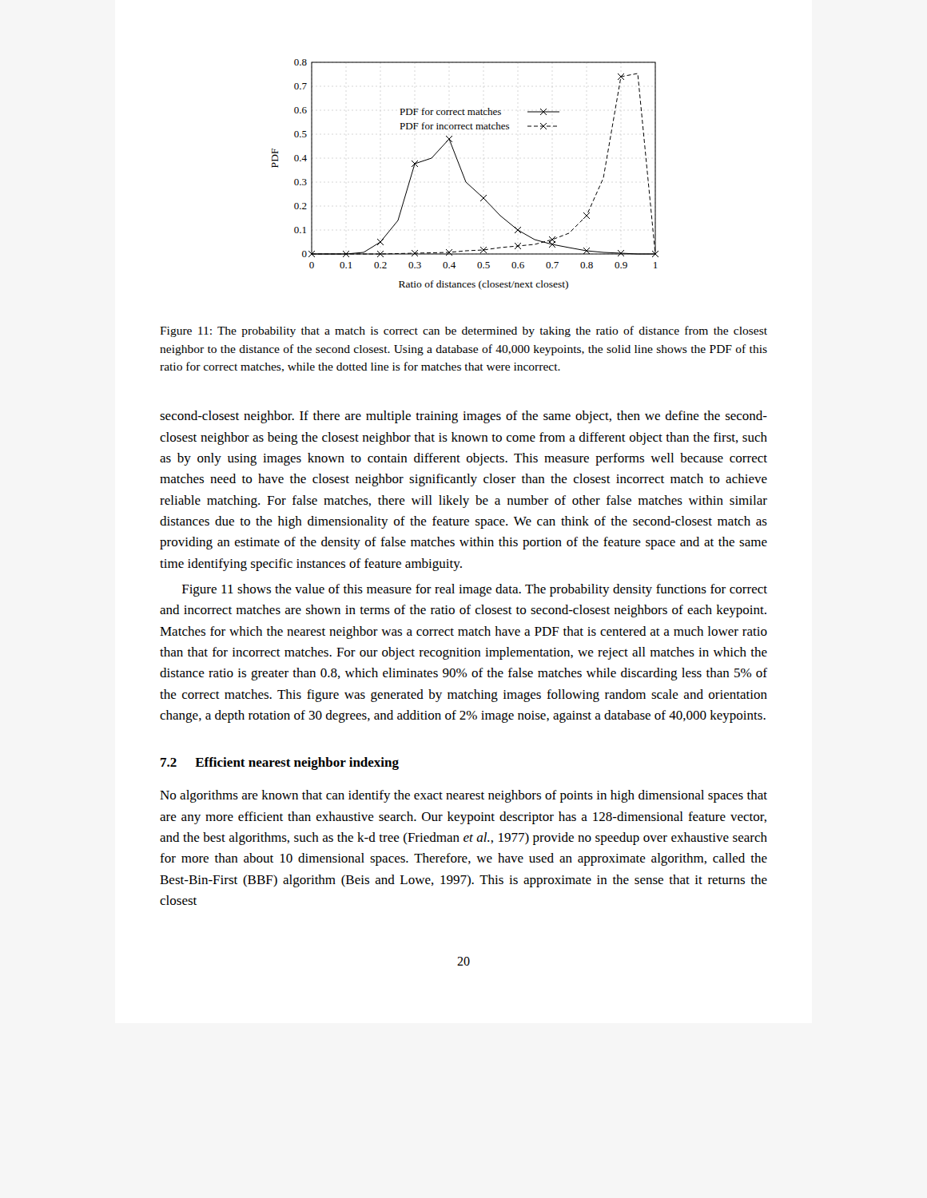0 0.1 0.2 0.3 0.4 0.5 0.6 0.7 0.8 0 0.1 0.2 0.3 0.4 0.5 0.6 0.7 0.8 0.9 1 Ratio of distances (closest/next closest) PDF PDF for correct matches PDF for incorrect matches
Figure 11: The probability that a match is correct can be determined by taking the ratio of distance from the closest neighbor to the distance of the second closest. Using a database of 40,000 keypoints, the solid line shows the PDF of this ratio for correct matches, while the dotted line is for matches that were incorrect.
second-closest neighbor. If there are multiple training images of the same object, then we define the second-closest neighbor as being the closest neighbor that is known to come from a different object than the first, such as by only using images known to contain different objects. This measure performs well because correct matches need to have the closest neighbor significantly closer than the closest incorrect match to achieve reliable matching. For false matches, there will likely be a number of other false matches within similar distances due to the high dimensionality of the feature space. We can think of the second-closest match as providing an estimate of the density of false matches within this portion of the feature space and at the same time identifying specific instances of feature ambiguity.
Figure 11 shows the value of this measure for real image data. The probability density functions for correct and incorrect matches are shown in terms of the ratio of closest to second-closest neighbors of each keypoint. Matches for which the nearest neighbor was a correct match have a PDF that is centered at a much lower ratio than that for incorrect matches. For our object recognition implementation, we reject all matches in which the distance ratio is greater than 0.8, which eliminates 90% of the false matches while discarding less than 5% of the correct matches. This figure was generated by matching images following random scale and orientation change, a depth rotation of 30 degrees, and addition of 2% image noise, against a database of 40,000 keypoints.
7.2 Efficient nearest neighbor indexing
No algorithms are known that can identify the exact nearest neighbors of points in high dimensional spaces that are any more efficient than exhaustive search. Our keypoint descriptor has a 128-dimensional feature vector, and the best algorithms, such as the k-d tree (Friedman et al., 1977) provide no speedup over exhaustive search for more than about 10 dimensional spaces. Therefore, we have used an approximate algorithm, called the Best-Bin-First (BBF) algorithm (Beis and Lowe, 1997). This is approximate in the sense that it returns the closest
20